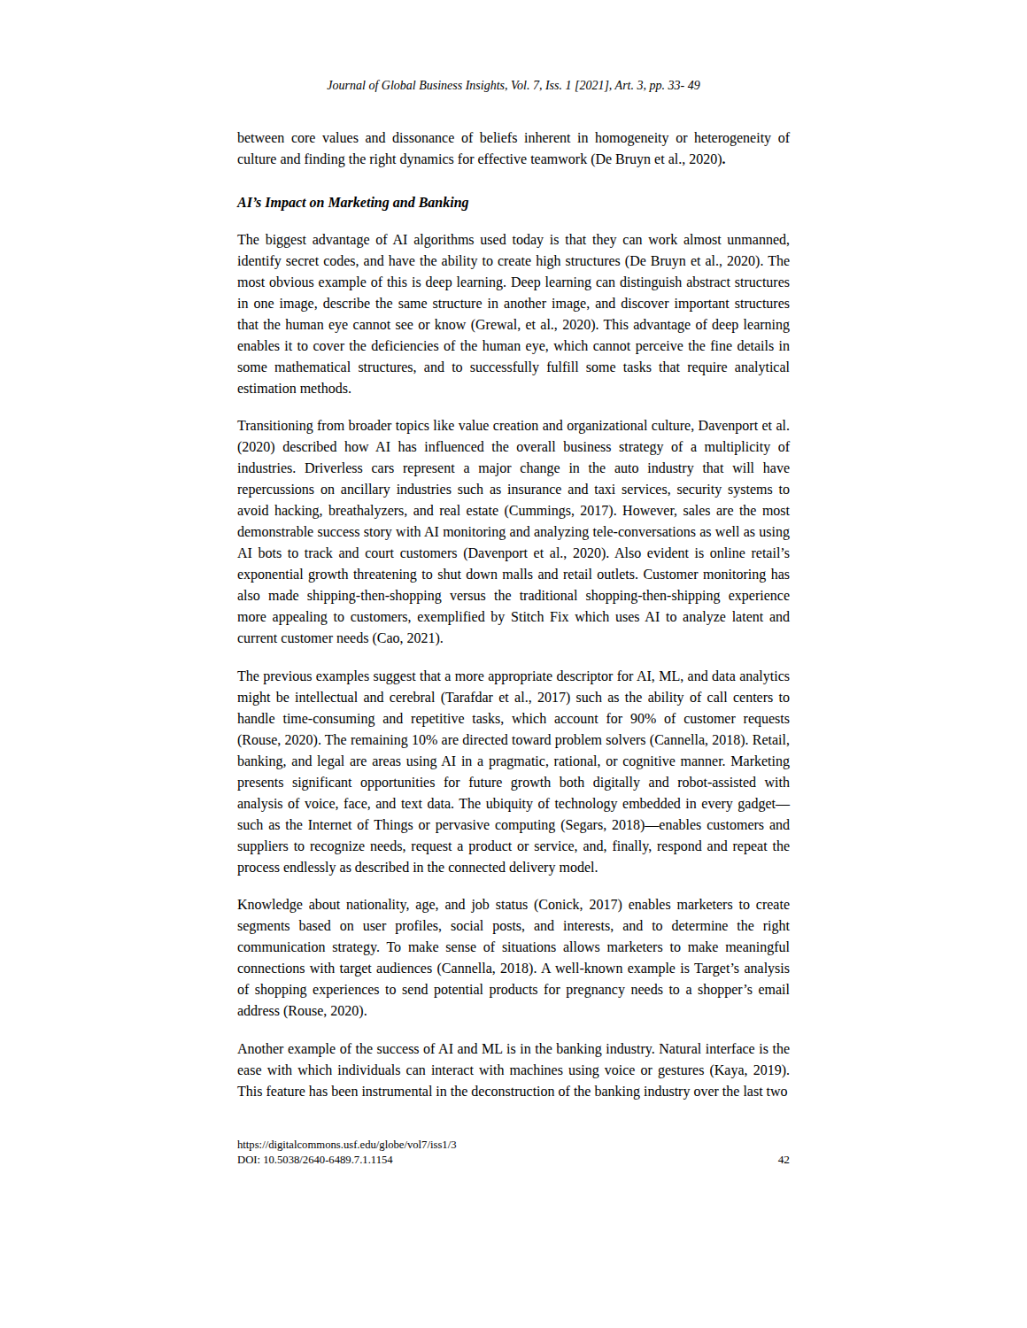Journal of Global Business Insights, Vol. 7, Iss. 1 [2021], Art. 3, pp. 33- 49
between core values and dissonance of beliefs inherent in homogeneity or heterogeneity of culture and finding the right dynamics for effective teamwork (De Bruyn et al., 2020).
AI’s Impact on Marketing and Banking
The biggest advantage of AI algorithms used today is that they can work almost unmanned, identify secret codes, and have the ability to create high structures (De Bruyn et al., 2020). The most obvious example of this is deep learning. Deep learning can distinguish abstract structures in one image, describe the same structure in another image, and discover important structures that the human eye cannot see or know (Grewal, et al., 2020). This advantage of deep learning enables it to cover the deficiencies of the human eye, which cannot perceive the fine details in some mathematical structures, and to successfully fulfill some tasks that require analytical estimation methods.
Transitioning from broader topics like value creation and organizational culture, Davenport et al. (2020) described how AI has influenced the overall business strategy of a multiplicity of industries. Driverless cars represent a major change in the auto industry that will have repercussions on ancillary industries such as insurance and taxi services, security systems to avoid hacking, breathalyzers, and real estate (Cummings, 2017). However, sales are the most demonstrable success story with AI monitoring and analyzing tele-conversations as well as using AI bots to track and court customers (Davenport et al., 2020). Also evident is online retail’s exponential growth threatening to shut down malls and retail outlets. Customer monitoring has also made shipping-then-shopping versus the traditional shopping-then-shipping experience more appealing to customers, exemplified by Stitch Fix which uses AI to analyze latent and current customer needs (Cao, 2021).
The previous examples suggest that a more appropriate descriptor for AI, ML, and data analytics might be intellectual and cerebral (Tarafdar et al., 2017) such as the ability of call centers to handle time-consuming and repetitive tasks, which account for 90% of customer requests (Rouse, 2020). The remaining 10% are directed toward problem solvers (Cannella, 2018). Retail, banking, and legal are areas using AI in a pragmatic, rational, or cognitive manner. Marketing presents significant opportunities for future growth both digitally and robot-assisted with analysis of voice, face, and text data. The ubiquity of technology embedded in every gadget—such as the Internet of Things or pervasive computing (Segars, 2018)—enables customers and suppliers to recognize needs, request a product or service, and, finally, respond and repeat the process endlessly as described in the connected delivery model.
Knowledge about nationality, age, and job status (Conick, 2017) enables marketers to create segments based on user profiles, social posts, and interests, and to determine the right communication strategy. To make sense of situations allows marketers to make meaningful connections with target audiences (Cannella, 2018). A well-known example is Target’s analysis of shopping experiences to send potential products for pregnancy needs to a shopper’s email address (Rouse, 2020).
Another example of the success of AI and ML is in the banking industry. Natural interface is the ease with which individuals can interact with machines using voice or gestures (Kaya, 2019). This feature has been instrumental in the deconstruction of the banking industry over the last two
https://digitalcommons.usf.edu/globe/vol7/iss1/3
DOI: 10.5038/2640-6489.7.1.1154
42